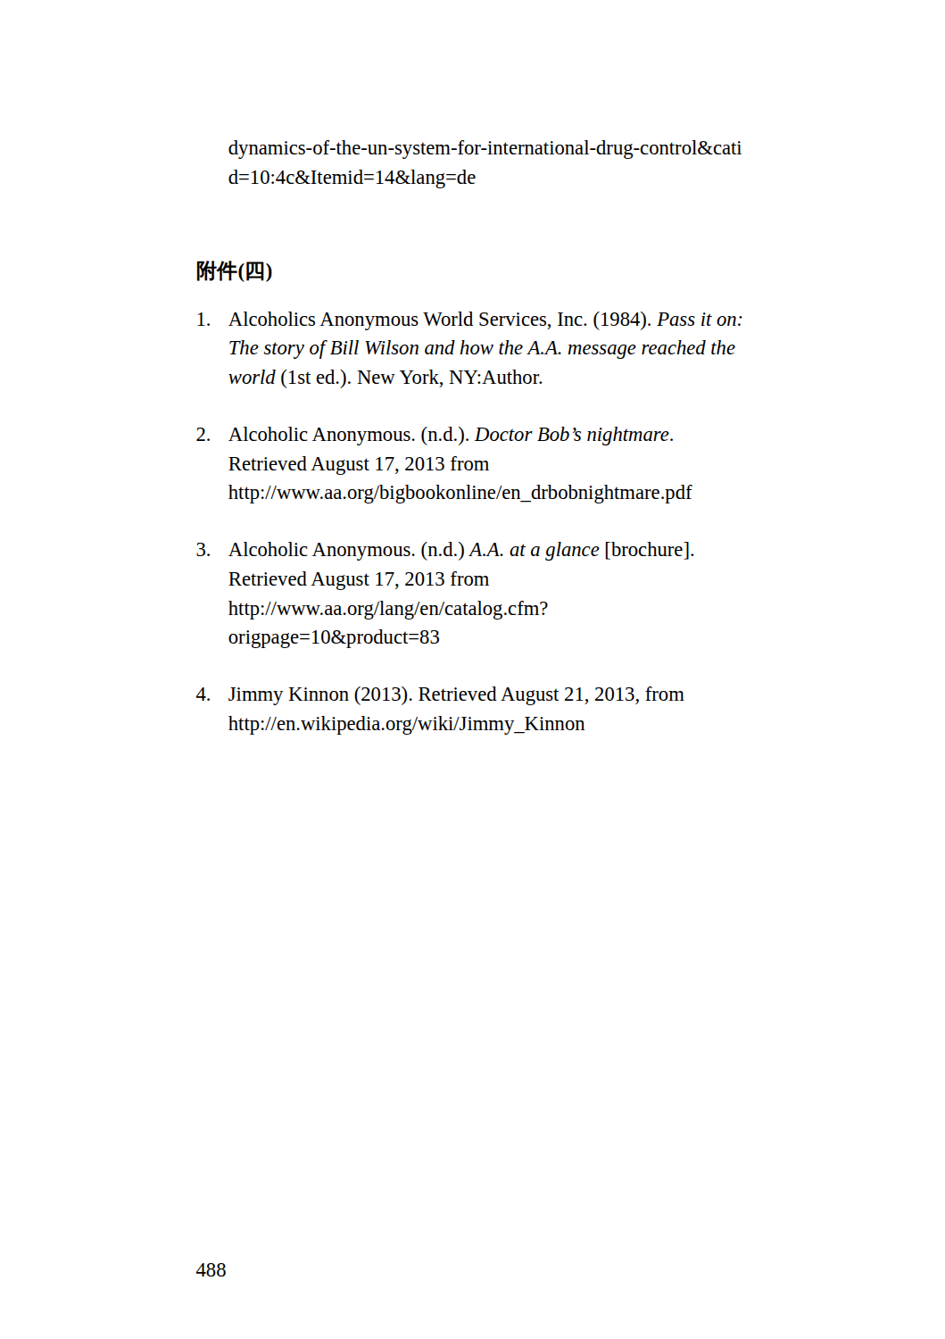dynamics-of-the-un-system-for-international-drug-control&catid=10:4c&Itemid=14&lang=de
附件(四)
1. Alcoholics Anonymous World Services, Inc. (1984). Pass it on: The story of Bill Wilson and how the A.A. message reached the world (1st ed.). New York, NY:Author.
2. Alcoholic Anonymous. (n.d.). Doctor Bob’s nightmare. Retrieved August 17, 2013 from http://www.aa.org/bigbookonline/en_drbobnightmare.pdf
3. Alcoholic Anonymous. (n.d.) A.A. at a glance [brochure]. Retrieved August 17, 2013 from http://www.aa.org/lang/en/catalog.cfm?origpage=10&product=83
4. Jimmy Kinnon (2013). Retrieved August 21, 2013, from http://en.wikipedia.org/wiki/Jimmy_Kinnon
488